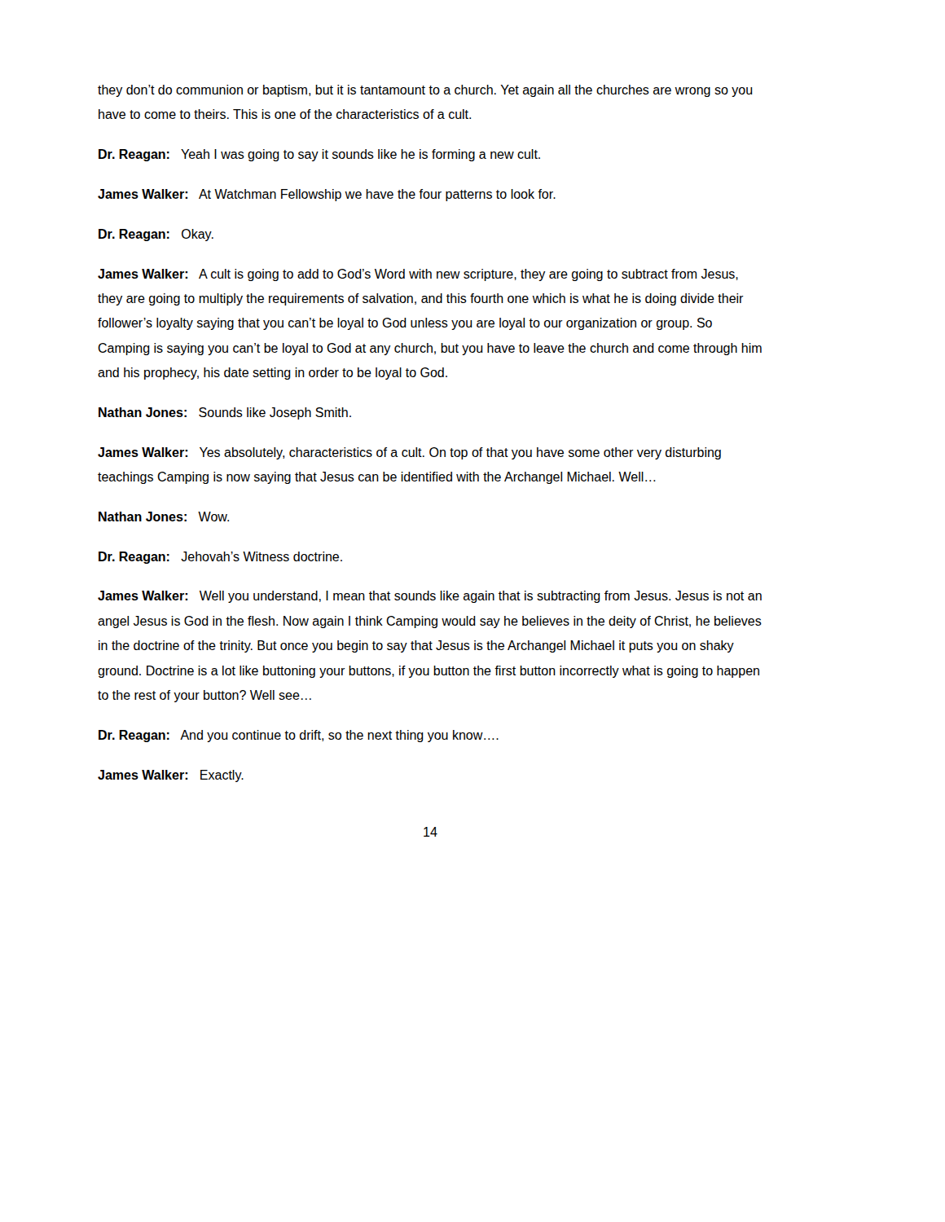they don’t do communion or baptism, but it is tantamount to a church. Yet again all the churches are wrong so you have to come to theirs. This is one of the characteristics of a cult.
Dr. Reagan: Yeah I was going to say it sounds like he is forming a new cult.
James Walker: At Watchman Fellowship we have the four patterns to look for.
Dr. Reagan: Okay.
James Walker: A cult is going to add to God’s Word with new scripture, they are going to subtract from Jesus, they are going to multiply the requirements of salvation, and this fourth one which is what he is doing divide their follower’s loyalty saying that you can’t be loyal to God unless you are loyal to our organization or group. So Camping is saying you can’t be loyal to God at any church, but you have to leave the church and come through him and his prophecy, his date setting in order to be loyal to God.
Nathan Jones: Sounds like Joseph Smith.
James Walker: Yes absolutely, characteristics of a cult. On top of that you have some other very disturbing teachings Camping is now saying that Jesus can be identified with the Archangel Michael. Well…
Nathan Jones: Wow.
Dr. Reagan: Jehovah’s Witness doctrine.
James Walker: Well you understand, I mean that sounds like again that is subtracting from Jesus. Jesus is not an angel Jesus is God in the flesh. Now again I think Camping would say he believes in the deity of Christ, he believes in the doctrine of the trinity. But once you begin to say that Jesus is the Archangel Michael it puts you on shaky ground. Doctrine is a lot like buttoning your buttons, if you button the first button incorrectly what is going to happen to the rest of your button? Well see…
Dr. Reagan: And you continue to drift, so the next thing you know….
James Walker: Exactly.
14